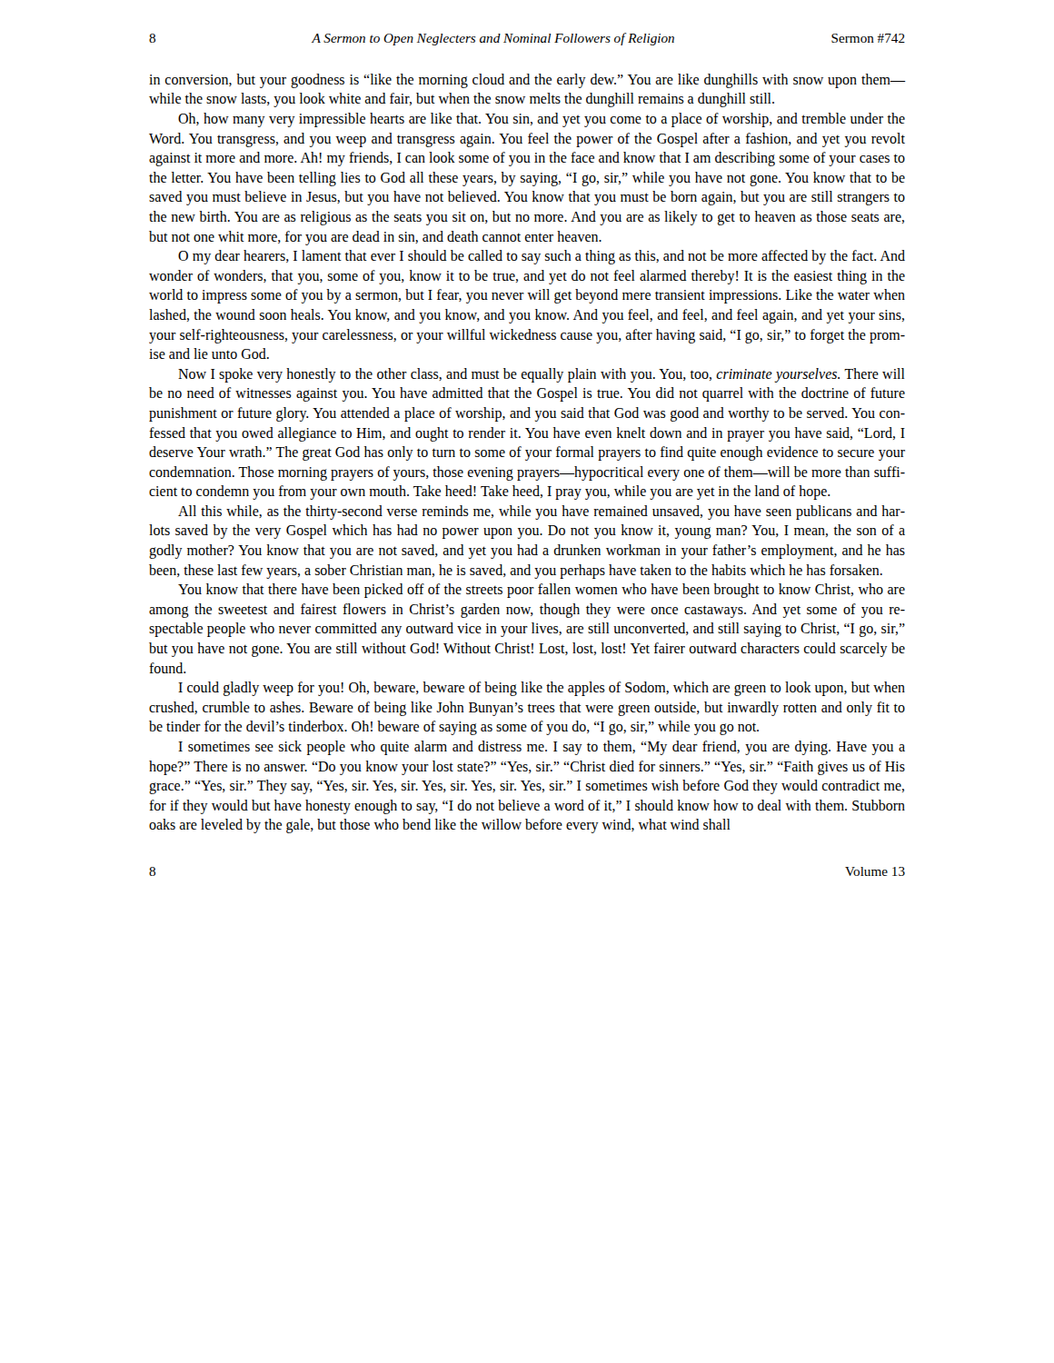8 A Sermon to Open Neglecters and Nominal Followers of Religion Sermon #742
in conversion, but your goodness is “like the morning cloud and the early dew.” You are like dunghills with snow upon them—while the snow lasts, you look white and fair, but when the snow melts the dunghill remains a dunghill still.
Oh, how many very impressible hearts are like that. You sin, and yet you come to a place of worship, and tremble under the Word. You transgress, and you weep and transgress again. You feel the power of the Gospel after a fashion, and yet you revolt against it more and more. Ah! my friends, I can look some of you in the face and know that I am describing some of your cases to the letter. You have been telling lies to God all these years, by saying, “I go, sir,” while you have not gone. You know that to be saved you must believe in Jesus, but you have not believed. You know that you must be born again, but you are still strangers to the new birth. You are as religious as the seats you sit on, but no more. And you are as likely to get to heaven as those seats are, but not one whit more, for you are dead in sin, and death cannot enter heaven.
O my dear hearers, I lament that ever I should be called to say such a thing as this, and not be more affected by the fact. And wonder of wonders, that you, some of you, know it to be true, and yet do not feel alarmed thereby! It is the easiest thing in the world to impress some of you by a sermon, but I fear, you never will get beyond mere transient impressions. Like the water when lashed, the wound soon heals. You know, and you know, and you know. And you feel, and feel, and feel again, and yet your sins, your self-righteousness, your carelessness, or your willful wickedness cause you, after having said, “I go, sir,” to forget the promise and lie unto God.
Now I spoke very honestly to the other class, and must be equally plain with you. You, too, criminate yourselves. There will be no need of witnesses against you. You have admitted that the Gospel is true. You did not quarrel with the doctrine of future punishment or future glory. You attended a place of worship, and you said that God was good and worthy to be served. You confessed that you owed allegiance to Him, and ought to render it. You have even knelt down and in prayer you have said, “Lord, I deserve Your wrath.” The great God has only to turn to some of your formal prayers to find quite enough evidence to secure your condemnation. Those morning prayers of yours, those evening prayers—hypocritical every one of them—will be more than sufficient to condemn you from your own mouth. Take heed! Take heed, I pray you, while you are yet in the land of hope.
All this while, as the thirty-second verse reminds me, while you have remained unsaved, you have seen publicans and harlots saved by the very Gospel which has had no power upon you. Do not you know it, young man? You, I mean, the son of a godly mother? You know that you are not saved, and yet you had a drunken workman in your father’s employment, and he has been, these last few years, a sober Christian man, he is saved, and you perhaps have taken to the habits which he has forsaken.
You know that there have been picked off of the streets poor fallen women who have been brought to know Christ, who are among the sweetest and fairest flowers in Christ’s garden now, though they were once castaways. And yet some of you respectable people who never committed any outward vice in your lives, are still unconverted, and still saying to Christ, “I go, sir,” but you have not gone. You are still without God! Without Christ! Lost, lost, lost! Yet fairer outward characters could scarcely be found.
I could gladly weep for you! Oh, beware, beware of being like the apples of Sodom, which are green to look upon, but when crushed, crumble to ashes. Beware of being like John Bunyan’s trees that were green outside, but inwardly rotten and only fit to be tinder for the devil’s tinderbox. Oh! beware of saying as some of you do, “I go, sir,” while you go not.
I sometimes see sick people who quite alarm and distress me. I say to them, “My dear friend, you are dying. Have you a hope?” There is no answer. “Do you know your lost state?” “Yes, sir.” “Christ died for sinners.” “Yes, sir.” “Faith gives us of His grace.” “Yes, sir.” They say, “Yes, sir. Yes, sir. Yes, sir. Yes, sir. Yes, sir.” I sometimes wish before God they would contradict me, for if they would but have honesty enough to say, “I do not believe a word of it,” I should know how to deal with them. Stubborn oaks are leveled by the gale, but those who bend like the willow before every wind, what wind shall
8 Volume 13